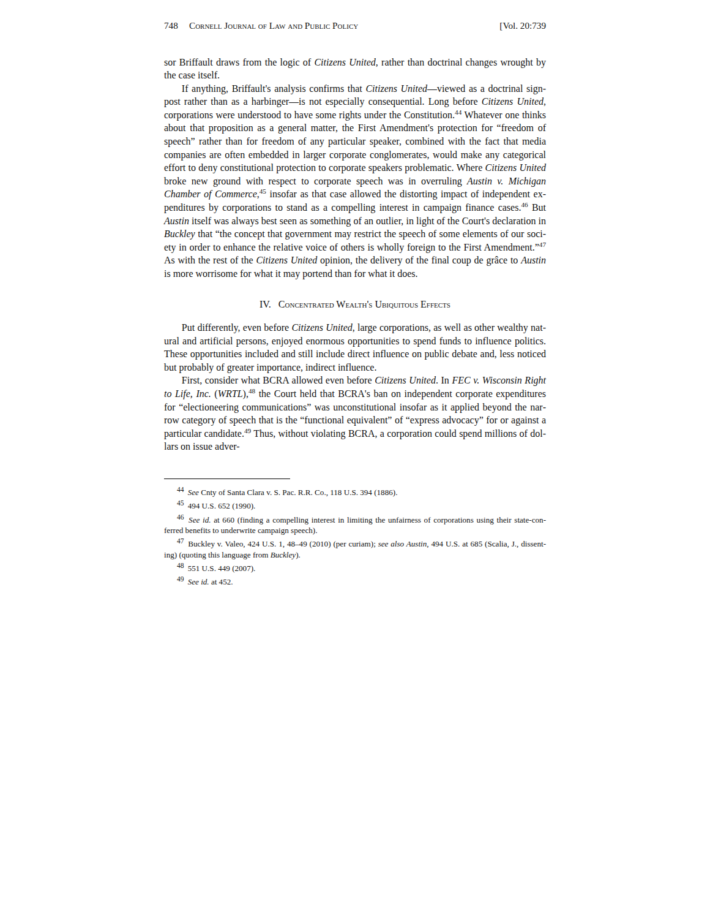748 Cornell Journal of Law and Public Policy [Vol. 20:739
sor Briffault draws from the logic of Citizens United, rather than doctrinal changes wrought by the case itself.
If anything, Briffault's analysis confirms that Citizens United—viewed as a doctrinal signpost rather than as a harbinger—is not especially consequential. Long before Citizens United, corporations were understood to have some rights under the Constitution.44 Whatever one thinks about that proposition as a general matter, the First Amendment's protection for “freedom of speech” rather than for freedom of any particular speaker, combined with the fact that media companies are often embedded in larger corporate conglomerates, would make any categorical effort to deny constitutional protection to corporate speakers problematic. Where Citizens United broke new ground with respect to corporate speech was in overruling Austin v. Michigan Chamber of Commerce,45 insofar as that case allowed the distorting impact of independent expenditures by corporations to stand as a compelling interest in campaign finance cases.46 But Austin itself was always best seen as something of an outlier, in light of the Court's declaration in Buckley that “the concept that government may restrict the speech of some elements of our society in order to enhance the relative voice of others is wholly foreign to the First Amendment.”47 As with the rest of the Citizens United opinion, the delivery of the final coup de grâce to Austin is more worrisome for what it may portend than for what it does.
IV. Concentrated Wealth's Ubiquitous Effects
Put differently, even before Citizens United, large corporations, as well as other wealthy natural and artificial persons, enjoyed enormous opportunities to spend funds to influence politics. These opportunities included and still include direct influence on public debate and, less noticed but probably of greater importance, indirect influence.
First, consider what BCRA allowed even before Citizens United. In FEC v. Wisconsin Right to Life, Inc. (WRTL),48 the Court held that BCRA's ban on independent corporate expenditures for “electioneering communications” was unconstitutional insofar as it applied beyond the narrow category of speech that is the “functional equivalent” of “express advocacy” for or against a particular candidate.49 Thus, without violating BCRA, a corporation could spend millions of dollars on issue adver-
44 See Cnty of Santa Clara v. S. Pac. R.R. Co., 118 U.S. 394 (1886).
45 494 U.S. 652 (1990).
46 See id. at 660 (finding a compelling interest in limiting the unfairness of corporations using their state-conferred benefits to underwrite campaign speech).
47 Buckley v. Valeo, 424 U.S. 1, 48–49 (2010) (per curiam); see also Austin, 494 U.S. at 685 (Scalia, J., dissenting) (quoting this language from Buckley).
48 551 U.S. 449 (2007).
49 See id. at 452.